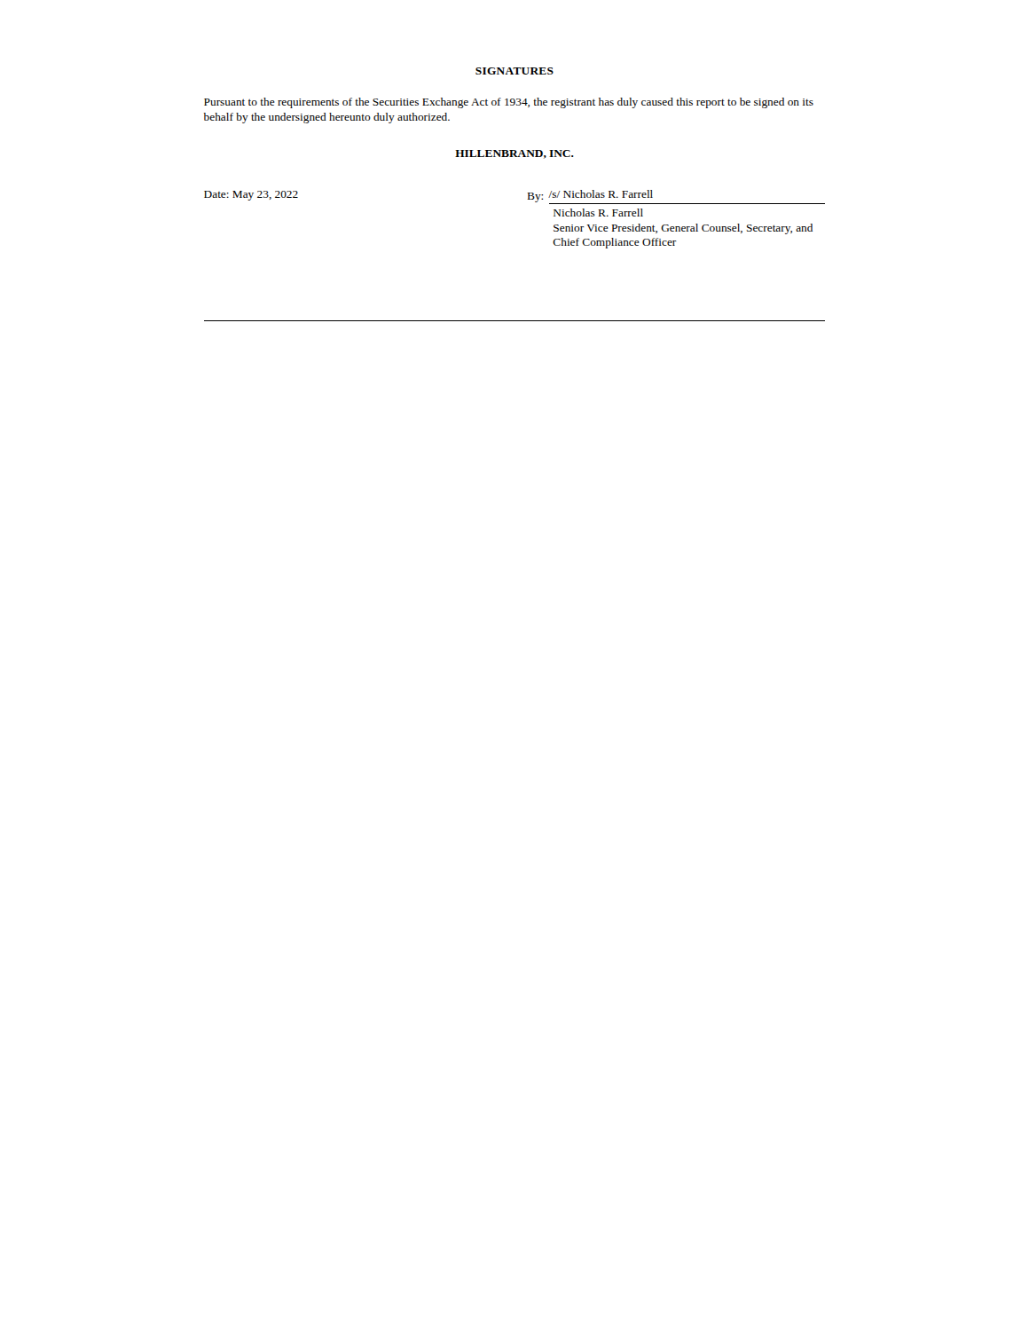SIGNATURES
Pursuant to the requirements of the Securities Exchange Act of 1934, the registrant has duly caused this report to be signed on its behalf by the undersigned hereunto duly authorized.
HILLENBRAND, INC.
| Date: May 23, 2022 | | By: /s/ Nicholas R. Farrell Nicholas R. Farrell Senior Vice President, General Counsel, Secretary, and Chief Compliance Officer |